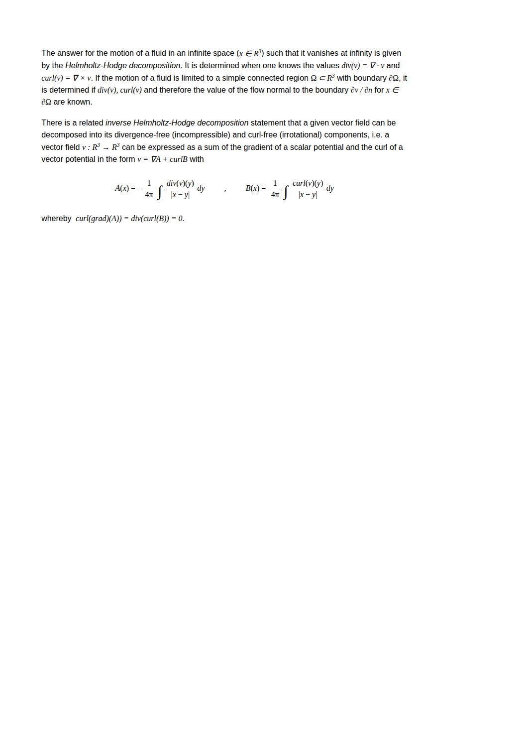The answer for the motion of a fluid in an infinite space (x ∈ R3) such that it vanishes at infinity is given by the Helmholtz-Hodge decomposition. It is determined when one knows the values div(v) = ∇ · v and curl(v) = ∇ × v. If the motion of a fluid is limited to a simple connected region Ω ⊂ R3 with boundary ∂Ω, it is determined if div(v), curl(v) and therefore the value of the flow normal to the boundary ∂v / ∂n for x ∈ ∂Ω are known.
There is a related inverse Helmholtz-Hodge decomposition statement that a given vector field can be decomposed into its divergence-free (incompressible) and curl-free (irrotational) components, i.e. a vector field v : R3 → R3 can be expressed as a sum of the gradient of a scalar potential and the curl of a vector potential in the form v = ∇A + curlB with
A(x) = −14π∫div(v)(y)|x − y|dy , B(x) = 14π∫curl(v)(y)|x − y|dy
whereby curl(grad)(A)) = div(curl(B)) = 0.